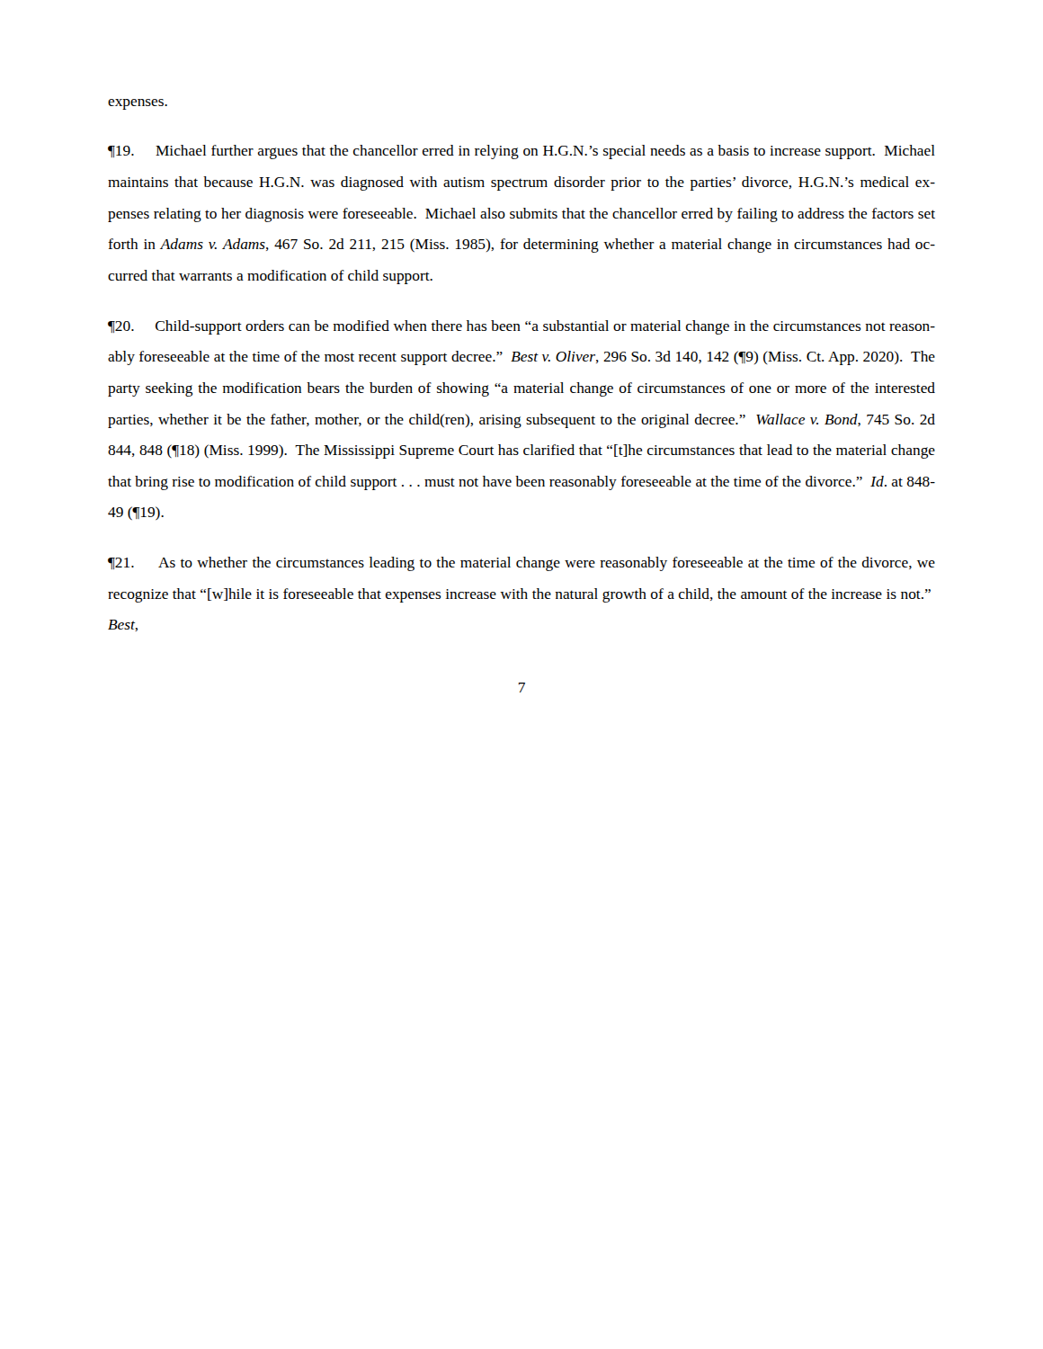expenses.
¶19. Michael further argues that the chancellor erred in relying on H.G.N.’s special needs as a basis to increase support. Michael maintains that because H.G.N. was diagnosed with autism spectrum disorder prior to the parties’ divorce, H.G.N.’s medical expenses relating to her diagnosis were foreseeable. Michael also submits that the chancellor erred by failing to address the factors set forth in Adams v. Adams, 467 So. 2d 211, 215 (Miss. 1985), for determining whether a material change in circumstances had occurred that warrants a modification of child support.
¶20. Child-support orders can be modified when there has been “a substantial or material change in the circumstances not reasonably foreseeable at the time of the most recent support decree.” Best v. Oliver, 296 So. 3d 140, 142 (¶9) (Miss. Ct. App. 2020). The party seeking the modification bears the burden of showing “a material change of circumstances of one or more of the interested parties, whether it be the father, mother, or the child(ren), arising subsequent to the original decree.” Wallace v. Bond, 745 So. 2d 844, 848 (¶18) (Miss. 1999). The Mississippi Supreme Court has clarified that “[t]he circumstances that lead to the material change that bring rise to modification of child support . . . must not have been reasonably foreseeable at the time of the divorce.” Id. at 848-49 (¶19).
¶21. As to whether the circumstances leading to the material change were reasonably foreseeable at the time of the divorce, we recognize that “[w]hile it is foreseeable that expenses increase with the natural growth of a child, the amount of the increase is not.” Best,
7